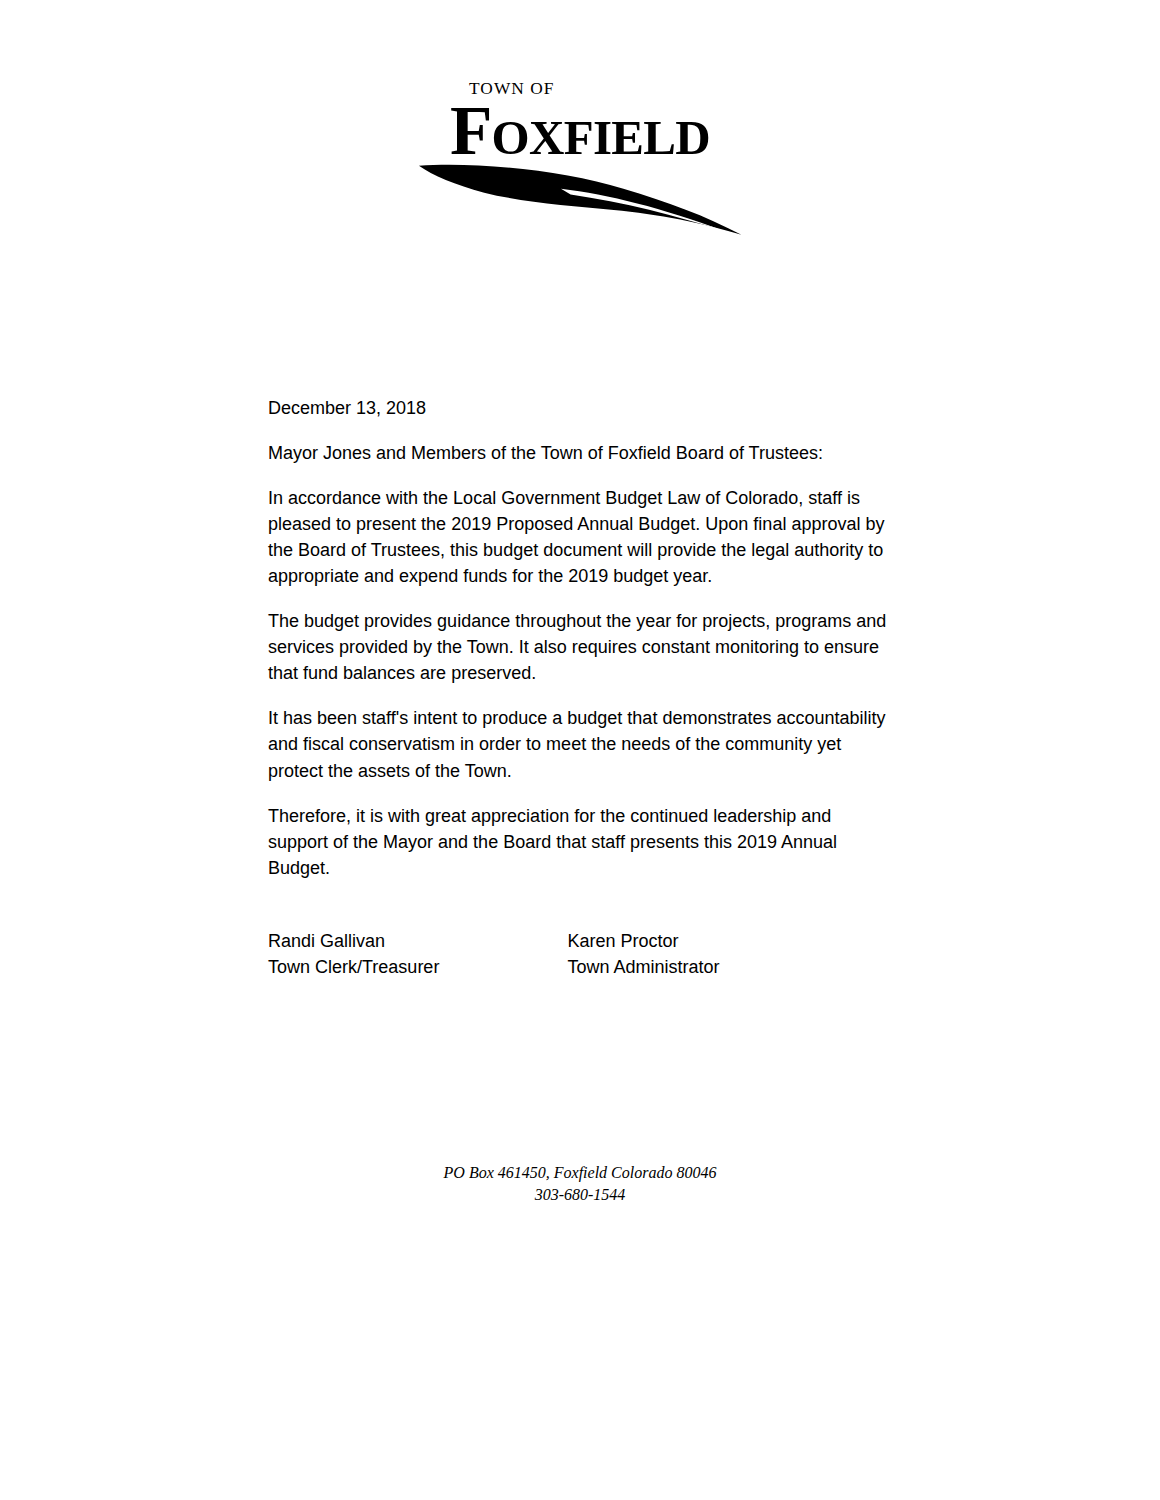TOWN OF Foxfield
December 13, 2018
Mayor Jones and Members of the Town of Foxfield Board of Trustees:
In accordance with the Local Government Budget Law of Colorado, staff is pleased to present the 2019 Proposed Annual Budget. Upon final approval by the Board of Trustees, this budget document will provide the legal authority to appropriate and expend funds for the 2019 budget year.
The budget provides guidance throughout the year for projects, programs and services provided by the Town. It also requires constant monitoring to ensure that fund balances are preserved.
It has been staff's intent to produce a budget that demonstrates accountability and fiscal conservatism in order to meet the needs of the community yet protect the assets of the Town.
Therefore, it is with great appreciation for the continued leadership and support of the Mayor and the Board that staff presents this 2019 Annual Budget.
| Randi Gallivan Town Clerk/Treasurer | Karen Proctor Town Administrator |
PO Box 461450, Foxfield Colorado 80046
303-680-1544